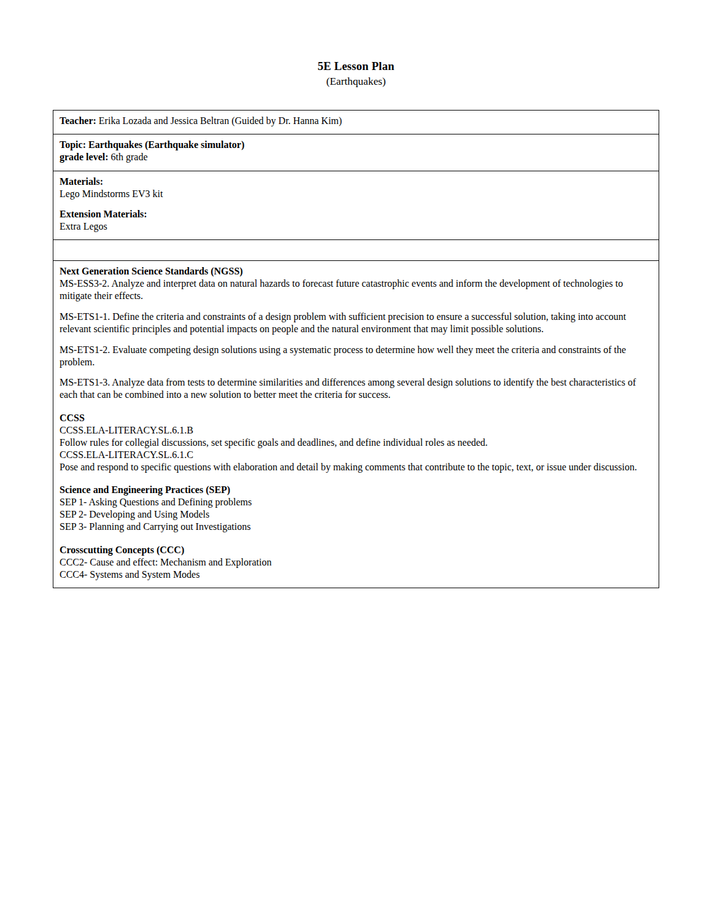5E Lesson Plan
(Earthquakes)
| Teacher: Erika Lozada and Jessica Beltran (Guided by Dr. Hanna Kim) |
| Topic: Earthquakes (Earthquake simulator) grade level: 6th grade |
| Materials: Lego Mindstorms EV3 kit Extension Materials: Extra Legos |
| Next Generation Science Standards (NGSS) MS-ESS3-2. Analyze and interpret data on natural hazards to forecast future catastrophic events and inform the development of technologies to mitigate their effects. MS-ETS1-1. Define the criteria and constraints of a design problem with sufficient precision to ensure a successful solution, taking into account relevant scientific principles and potential impacts on people and the natural environment that may limit possible solutions. MS-ETS1-2. Evaluate competing design solutions using a systematic process to determine how well they meet the criteria and constraints of the problem. MS-ETS1-3. Analyze data from tests to determine similarities and differences among several design solutions to identify the best characteristics of each that can be combined into a new solution to better meet the criteria for success. CCSS CCSS.ELA-LITERACY.SL.6.1.B Follow rules for collegial discussions, set specific goals and deadlines, and define individual roles as needed. CCSS.ELA-LITERACY.SL.6.1.C Pose and respond to specific questions with elaboration and detail by making comments that contribute to the topic, text, or issue under discussion. Science and Engineering Practices (SEP) SEP 1- Asking Questions and Defining problems SEP 2- Developing and Using Models SEP 3- Planning and Carrying out Investigations Crosscutting Concepts (CCC) CCC2- Cause and effect: Mechanism and Exploration CCC4- Systems and System Modes |